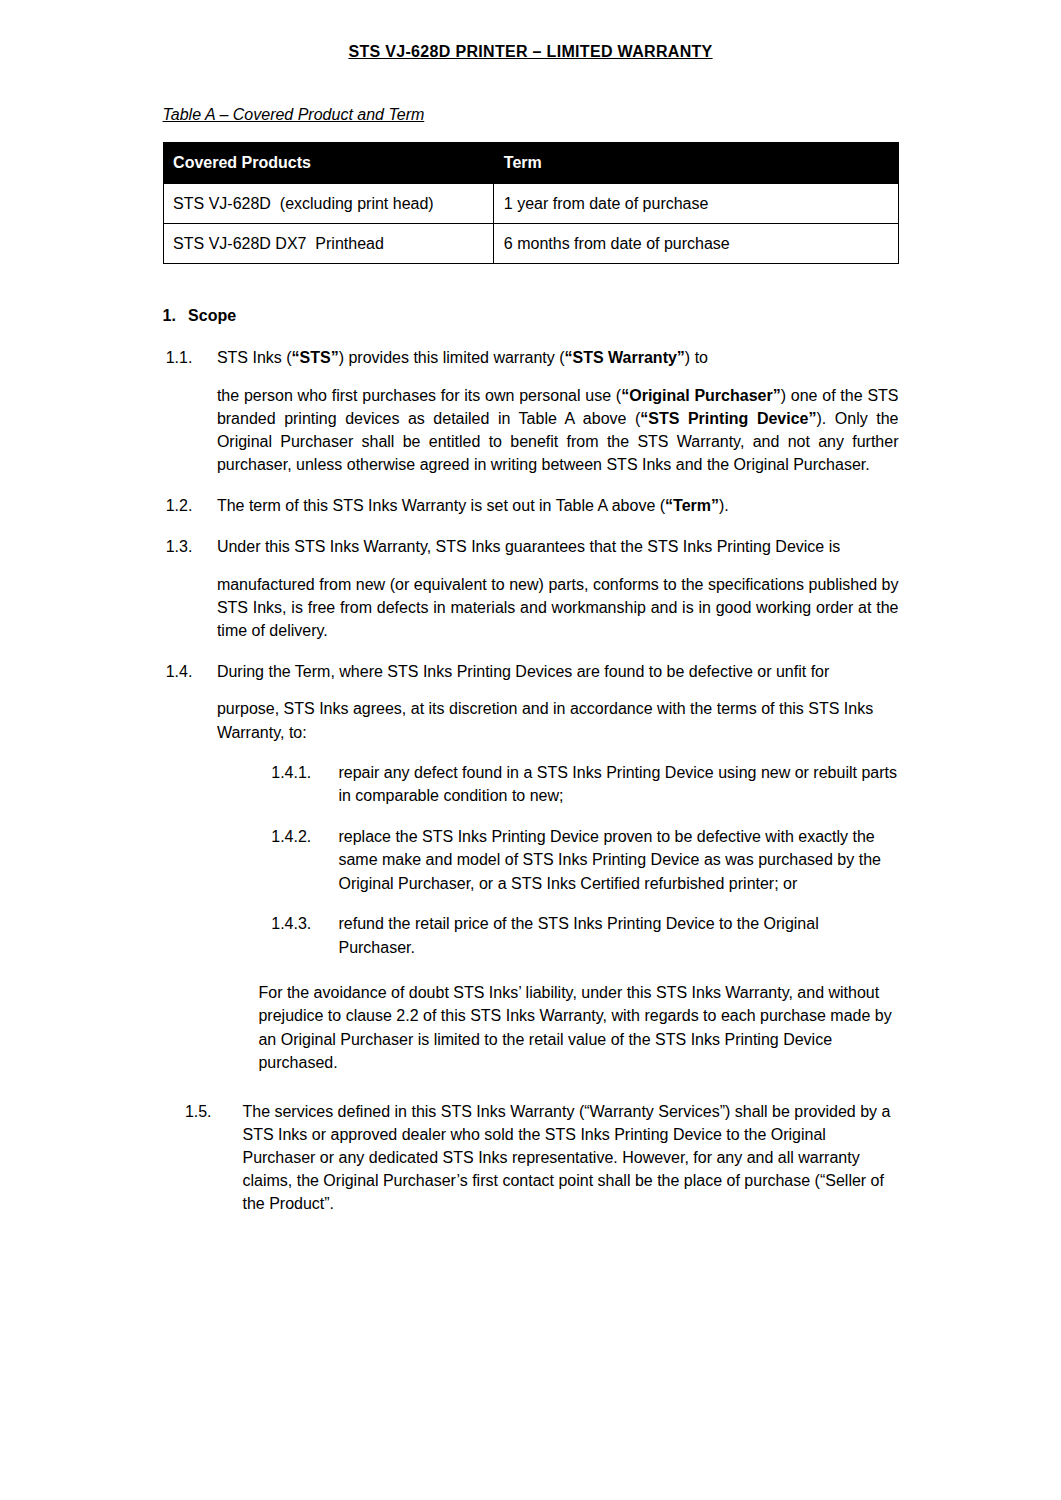STS VJ-628D PRINTER – LIMITED WARRANTY
Table A – Covered Product and Term
| Covered Products | Term |
| --- | --- |
| STS VJ-628D (excluding print head) | 1 year from date of purchase |
| STS VJ-628D DX7 Printhead | 6 months from date of purchase |
1. Scope
1.1.
STS Inks (“STS”) provides this limited warranty (“STS Warranty”) to
the person who first purchases for its own personal use (“Original Purchaser”) one of the STS branded printing devices as detailed in Table A above (“STS Printing Device”). Only the Original Purchaser shall be entitled to benefit from the STS Warranty, and not any further purchaser, unless otherwise agreed in writing between STS Inks and the Original Purchaser.
1.2.
The term of this STS Inks Warranty is set out in Table A above (“Term”).
1.3.
Under this STS Inks Warranty, STS Inks guarantees that the STS Inks Printing Device is
manufactured from new (or equivalent to new) parts, conforms to the specifications published by STS Inks, is free from defects in materials and workmanship and is in good working order at the time of delivery.
1.4.
During the Term, where STS Inks Printing Devices are found to be defective or unfit for
purpose, STS Inks agrees, at its discretion and in accordance with the terms of this STS Inks Warranty, to:
1.4.1.
repair any defect found in a STS Inks Printing Device using new or rebuilt parts in comparable condition to new;
1.4.2.
replace the STS Inks Printing Device proven to be defective with exactly the same make and model of STS Inks Printing Device as was purchased by the Original Purchaser, or a STS Inks Certified refurbished printer; or
1.4.3.
refund the retail price of the STS Inks Printing Device to the Original Purchaser.
For the avoidance of doubt STS Inks’ liability, under this STS Inks Warranty, and without prejudice to clause 2.2 of this STS Inks Warranty, with regards to each purchase made by an Original Purchaser is limited to the retail value of the STS Inks Printing Device purchased.
1.5.
The services defined in this STS Inks Warranty (“Warranty Services”) shall be provided by a STS Inks or approved dealer who sold the STS Inks Printing Device to the Original Purchaser or any dedicated STS Inks representative. However, for any and all warranty claims, the Original Purchaser’s first contact point shall be the place of purchase (“Seller of the Product”.